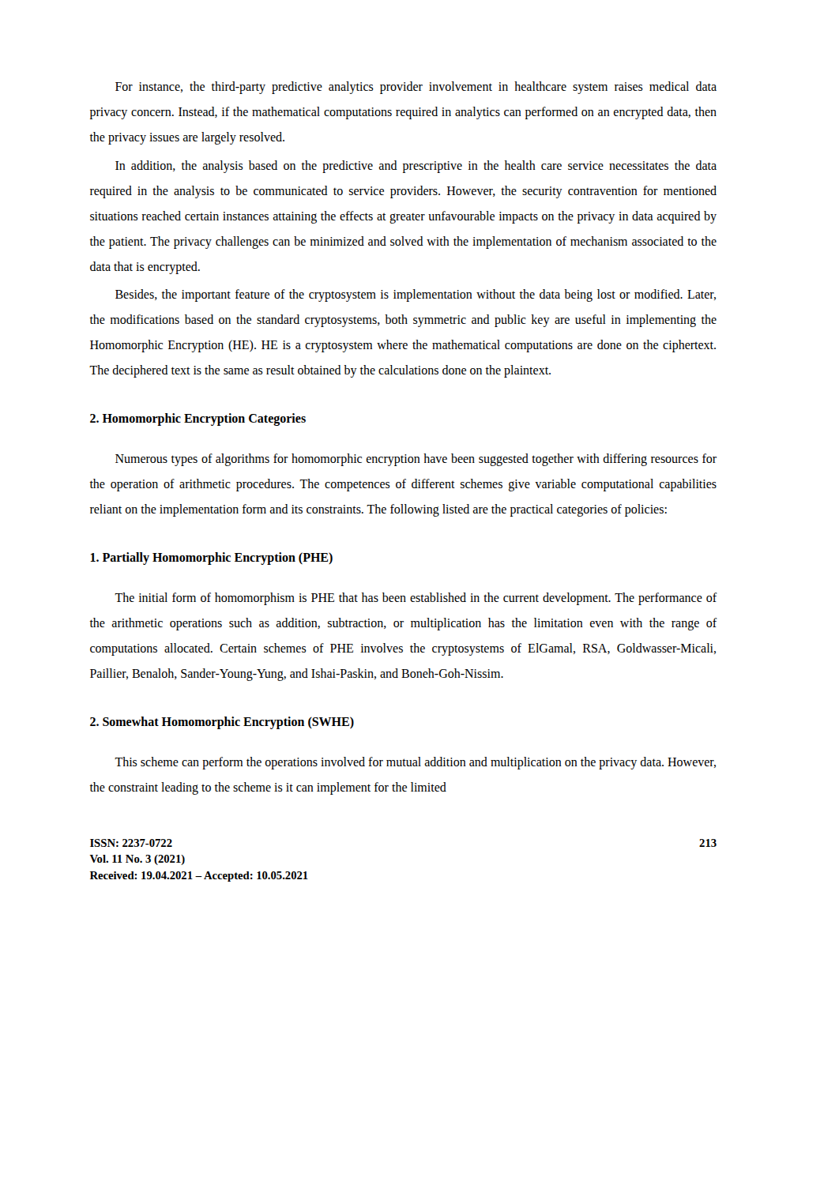For instance, the third-party predictive analytics provider involvement in healthcare system raises medical data privacy concern. Instead, if the mathematical computations required in analytics can performed on an encrypted data, then the privacy issues are largely resolved.
In addition, the analysis based on the predictive and prescriptive in the health care service necessitates the data required in the analysis to be communicated to service providers. However, the security contravention for mentioned situations reached certain instances attaining the effects at greater unfavourable impacts on the privacy in data acquired by the patient. The privacy challenges can be minimized and solved with the implementation of mechanism associated to the data that is encrypted.
Besides, the important feature of the cryptosystem is implementation without the data being lost or modified. Later, the modifications based on the standard cryptosystems, both symmetric and public key are useful in implementing the Homomorphic Encryption (HE). HE is a cryptosystem where the mathematical computations are done on the ciphertext. The deciphered text is the same as result obtained by the calculations done on the plaintext.
2. Homomorphic Encryption Categories
Numerous types of algorithms for homomorphic encryption have been suggested together with differing resources for the operation of arithmetic procedures. The competences of different schemes give variable computational capabilities reliant on the implementation form and its constraints. The following listed are the practical categories of policies:
1. Partially Homomorphic Encryption (PHE)
The initial form of homomorphism is PHE that has been established in the current development. The performance of the arithmetic operations such as addition, subtraction, or multiplication has the limitation even with the range of computations allocated. Certain schemes of PHE involves the cryptosystems of ElGamal, RSA, Goldwasser-Micali, Paillier, Benaloh, Sander-Young-Yung, and Ishai-Paskin, and Boneh-Goh-Nissim.
2. Somewhat Homomorphic Encryption (SWHE)
This scheme can perform the operations involved for mutual addition and multiplication on the privacy data. However, the constraint leading to the scheme is it can implement for the limited
ISSN: 2237-0722
Vol. 11 No. 3 (2021)
Received: 19.04.2021 – Accepted: 10.05.2021
213